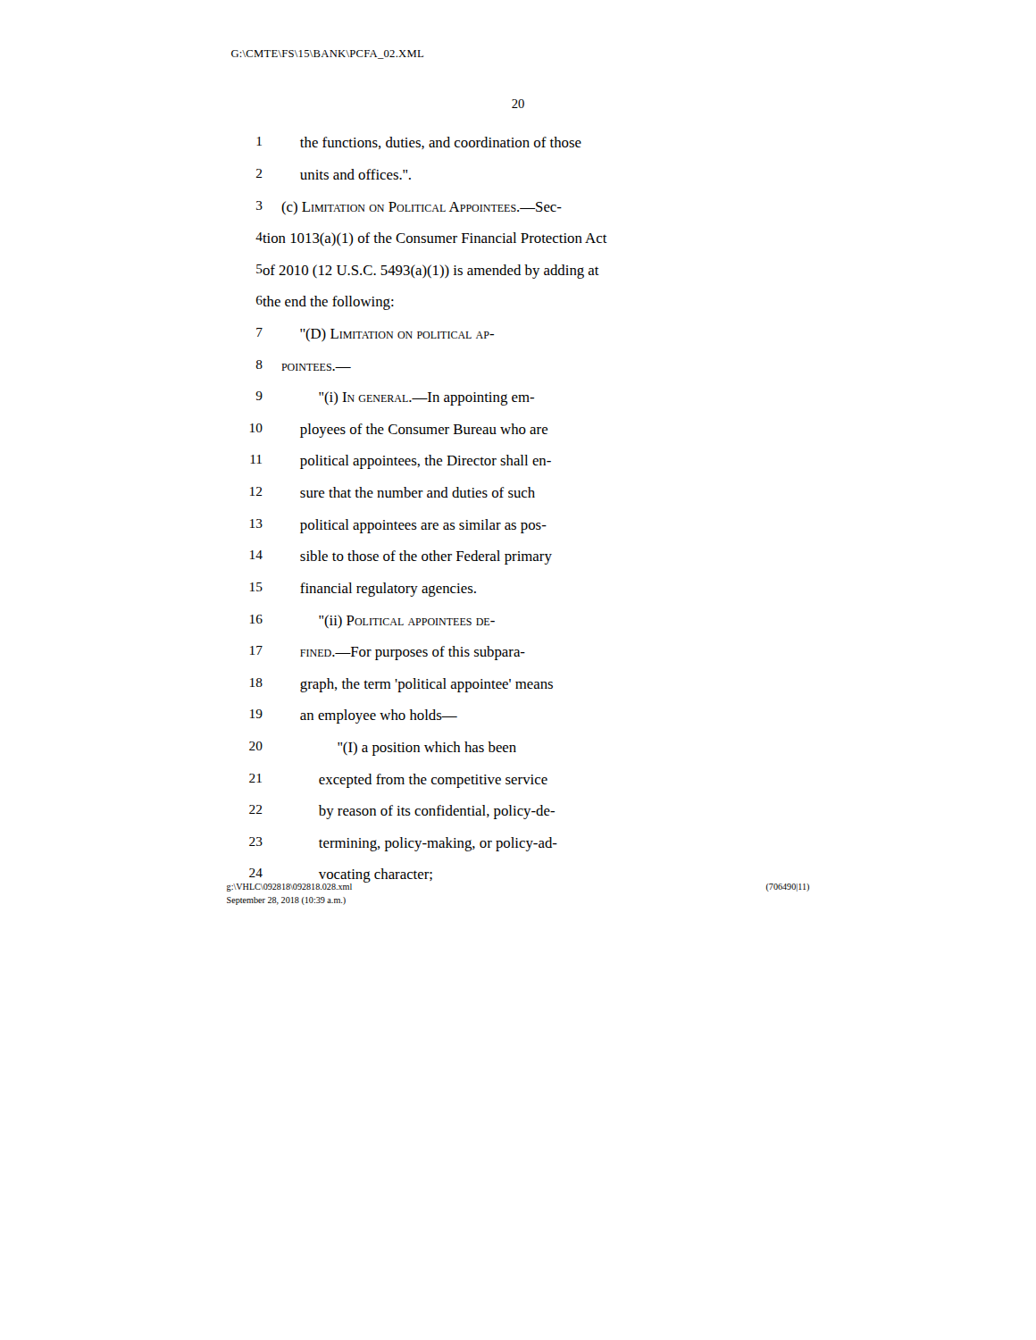G:\CMTE\FS\15\BANK\PCFA_02.XML
20
| 1 | the functions, duties, and coordination of those |
| 2 | units and offices.''. |
| 3 | (c) Limitation on Political Appointees. —Sec- |
| 4 | tion 1013(a)(1) of the Consumer Financial Protection Act |
| 5 | of 2010 (12 U.S.C. 5493(a)(1)) is amended by adding at |
| 6 | the end the following: |
| 7 | ''(D) Limitation on political ap- |
| 8 | pointees. — |
| 9 | ''(i) In general. —In appointing em- |
| 10 | ployees of the Consumer Bureau who are |
| 11 | political appointees, the Director shall en- |
| 12 | sure that the number and duties of such |
| 13 | political appointees are as similar as pos- |
| 14 | sible to those of the other Federal primary |
| 15 | financial regulatory agencies. |
| 16 | ''(ii) Political appointees de- |
| 17 | fined. —For purposes of this subpara- |
| 18 | graph, the term 'political appointee' means |
| 19 | an employee who holds— |
| 20 | ''(I) a position which has been |
| 21 | excepted from the competitive service |
| 22 | by reason of its confidential, policy-de- |
| 23 | termining, policy-making, or policy-ad- |
| 24 | vocating character; |
(706490|11) g:\VHLC\092818\092818.028.xml
September 28, 2018 (10:39 a.m.)